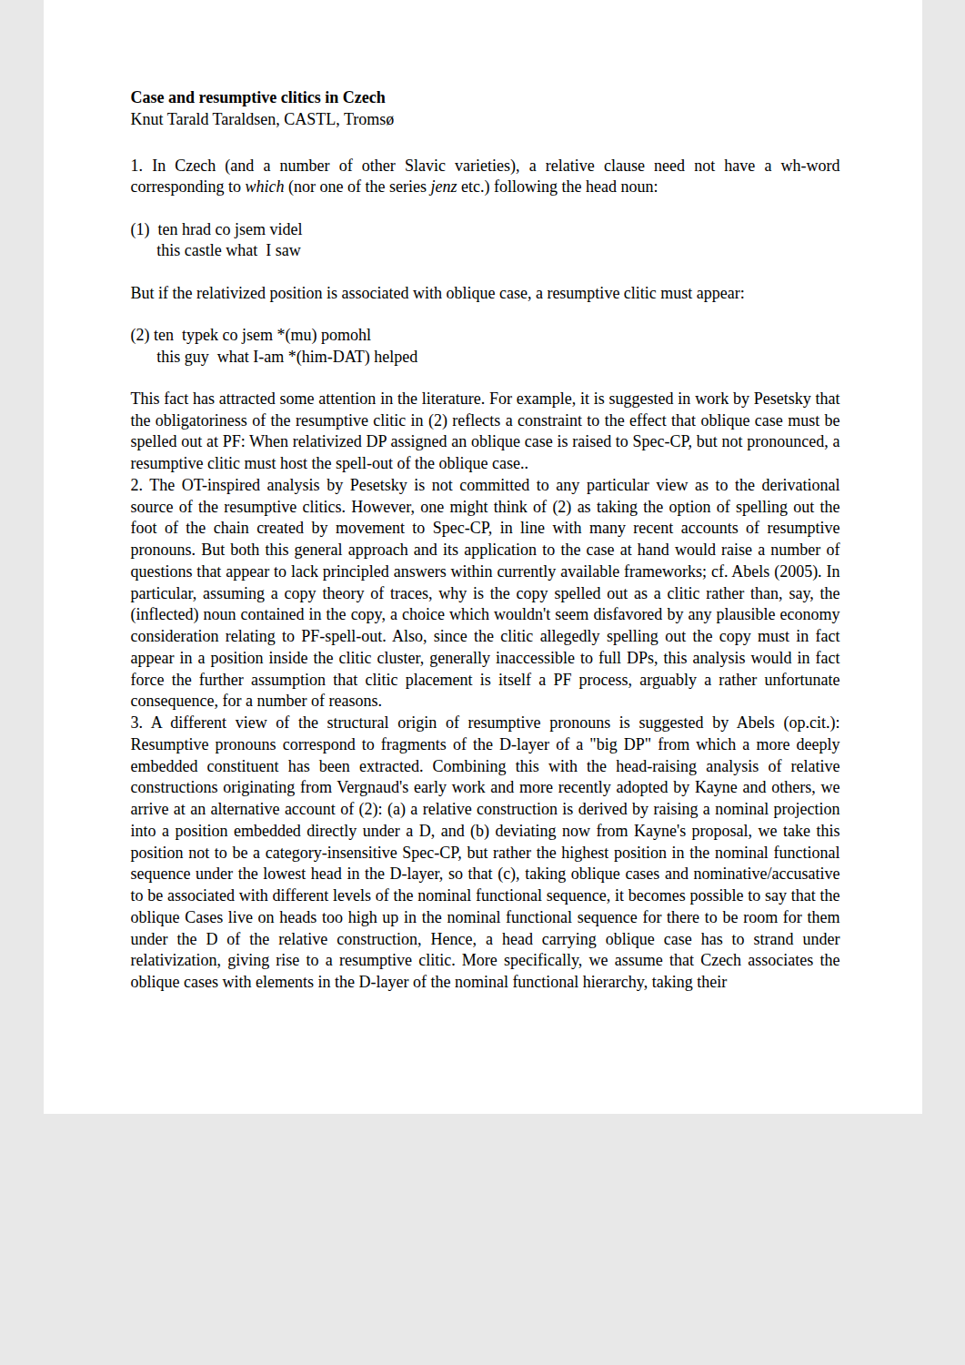Case and resumptive clitics in Czech
Knut Tarald Taraldsen, CASTL, Tromsø
1. In Czech (and a number of other Slavic varieties), a relative clause need not have a wh-word corresponding to which (nor one of the series jenz etc.) following the head noun:
(1) ten hrad co jsem videl this castle what I saw
But if the relativized position is associated with oblique case, a resumptive clitic must appear:
(2) ten typek co jsem *(mu) pomohl this guy what I-am *(him-DAT) helped
This fact has attracted some attention in the literature. For example, it is suggested in work by Pesetsky that the obligatoriness of the resumptive clitic in (2) reflects a constraint to the effect that oblique case must be spelled out at PF: When relativized DP assigned an oblique case is raised to Spec-CP, but not pronounced, a resumptive clitic must host the spell-out of the oblique case..
2. The OT-inspired analysis by Pesetsky is not committed to any particular view as to the derivational source of the resumptive clitics. However, one might think of (2) as taking the option of spelling out the foot of the chain created by movement to Spec-CP, in line with many recent accounts of resumptive pronouns. But both this general approach and its application to the case at hand would raise a number of questions that appear to lack principled answers within currently available frameworks; cf. Abels (2005). In particular, assuming a copy theory of traces, why is the copy spelled out as a clitic rather than, say, the (inflected) noun contained in the copy, a choice which wouldn't seem disfavored by any plausible economy consideration relating to PF-spell-out. Also, since the clitic allegedly spelling out the copy must in fact appear in a position inside the clitic cluster, generally inaccessible to full DPs, this analysis would in fact force the further assumption that clitic placement is itself a PF process, arguably a rather unfortunate consequence, for a number of reasons.
3. A different view of the structural origin of resumptive pronouns is suggested by Abels (op.cit.): Resumptive pronouns correspond to fragments of the D-layer of a "big DP" from which a more deeply embedded constituent has been extracted. Combining this with the head-raising analysis of relative constructions originating from Vergnaud's early work and more recently adopted by Kayne and others, we arrive at an alternative account of (2): (a) a relative construction is derived by raising a nominal projection into a position embedded directly under a D, and (b) deviating now from Kayne's proposal, we take this position not to be a category-insensitive Spec-CP, but rather the highest position in the nominal functional sequence under the lowest head in the D-layer, so that (c), taking oblique cases and nominative/accusative to be associated with different levels of the nominal functional sequence, it becomes possible to say that the oblique Cases live on heads too high up in the nominal functional sequence for there to be room for them under the D of the relative construction, Hence, a head carrying oblique case has to strand under relativization, giving rise to a resumptive clitic. More specifically, we assume that Czech associates the oblique cases with elements in the D-layer of the nominal functional hierarchy, taking their